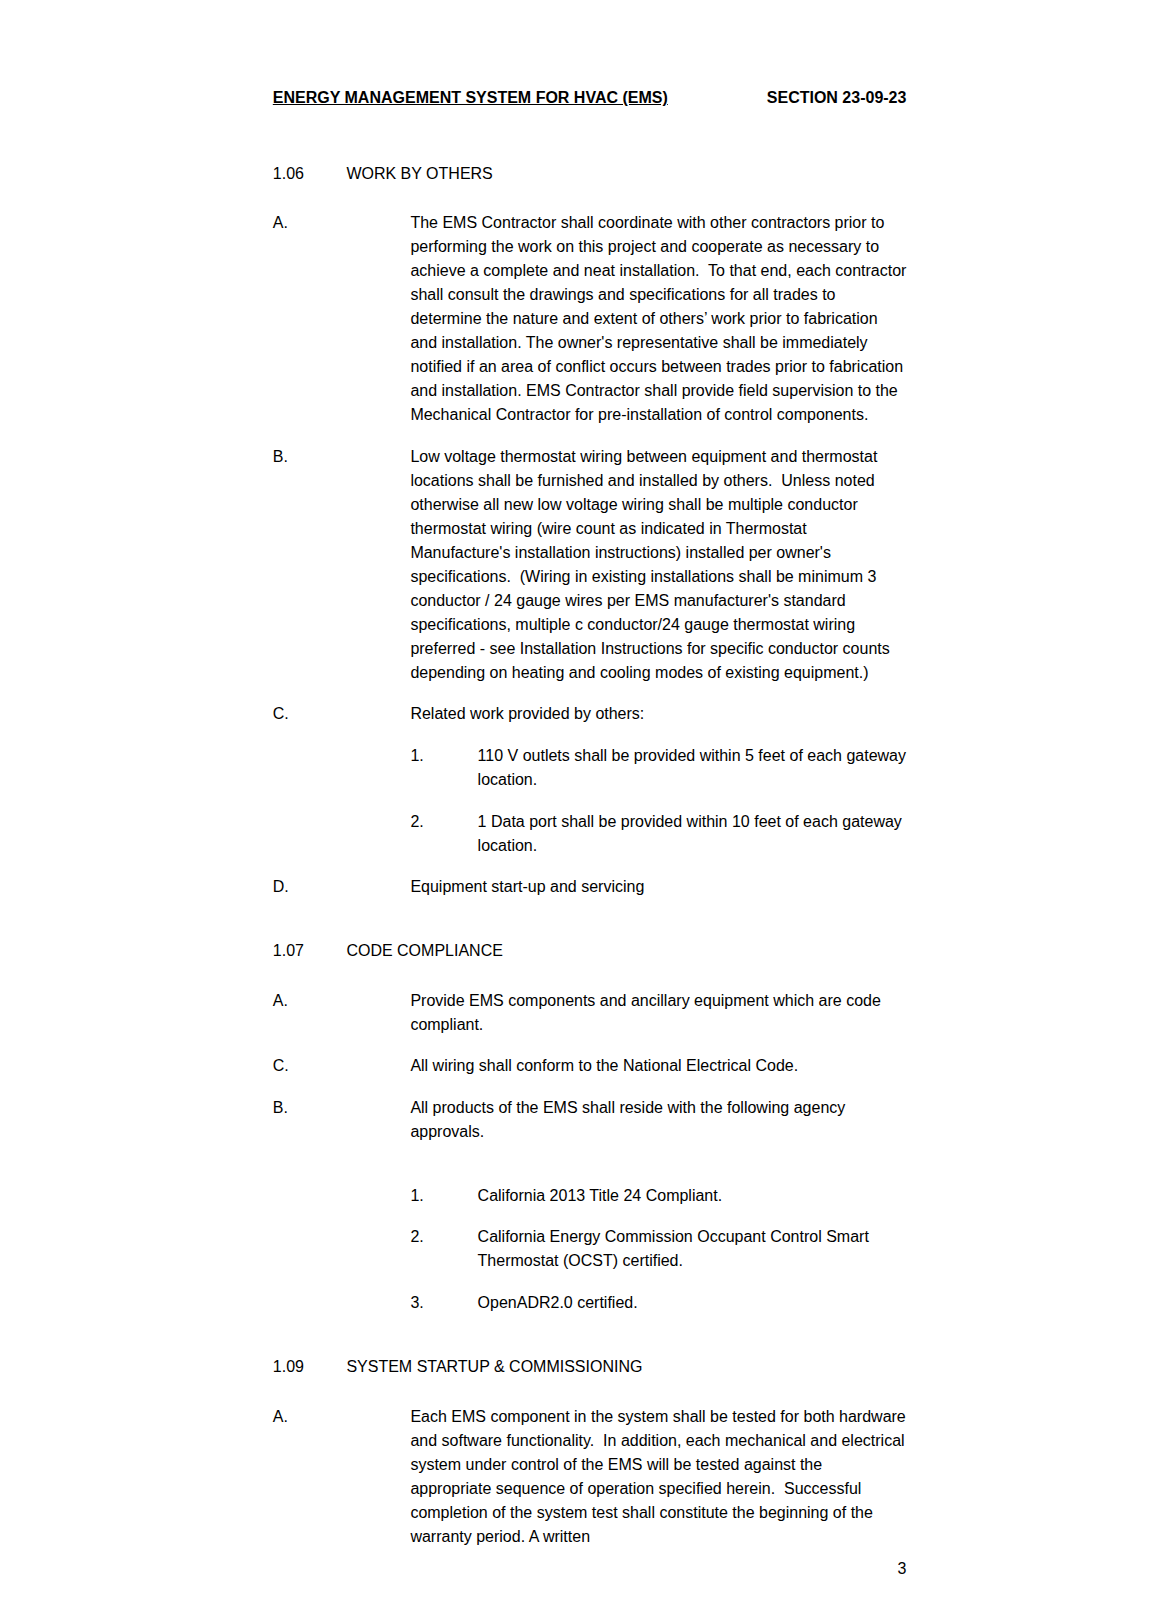ENERGY MANAGEMENT SYSTEM FOR HVAC (EMS) SECTION 23-09-23
1.06 WORK BY OTHERS
A.
The EMS Contractor shall coordinate with other contractors prior to performing the work on this project and cooperate as necessary to achieve a complete and neat installation. To that end, each contractor shall consult the drawings and specifications for all trades to determine the nature and extent of others’ work prior to fabrication and installation. The owner's representative shall be immediately notified if an area of conflict occurs between trades prior to fabrication and installation. EMS Contractor shall provide field supervision to the Mechanical Contractor for pre-installation of control components.
B.
Low voltage thermostat wiring between equipment and thermostat locations shall be furnished and installed by others. Unless noted otherwise all new low voltage wiring shall be multiple conductor thermostat wiring (wire count as indicated in Thermostat Manufacture's installation instructions) installed per owner's specifications. (Wiring in existing installations shall be minimum 3 conductor / 24 gauge wires per EMS manufacturer's standard specifications, multiple c conductor/24 gauge thermostat wiring preferred - see Installation Instructions for specific conductor counts depending on heating and cooling modes of existing equipment.)
C.
Related work provided by others:
1.
110 V outlets shall be provided within 5 feet of each gateway location.
2.
1 Data port shall be provided within 10 feet of each gateway location.
D.
Equipment start-up and servicing
1.07 CODE COMPLIANCE
A.
Provide EMS components and ancillary equipment which are code compliant.
C.
All wiring shall conform to the National Electrical Code.
B.
All products of the EMS shall reside with the following agency approvals.
1.
California 2013 Title 24 Compliant.
2.
California Energy Commission Occupant Control Smart Thermostat (OCST) certified.
3.
OpenADR2.0 certified.
1.09 SYSTEM STARTUP & COMMISSIONING
A.
Each EMS component in the system shall be tested for both hardware and software functionality. In addition, each mechanical and electrical system under control of the EMS will be tested against the appropriate sequence of operation specified herein. Successful completion of the system test shall constitute the beginning of the warranty period. A written
3